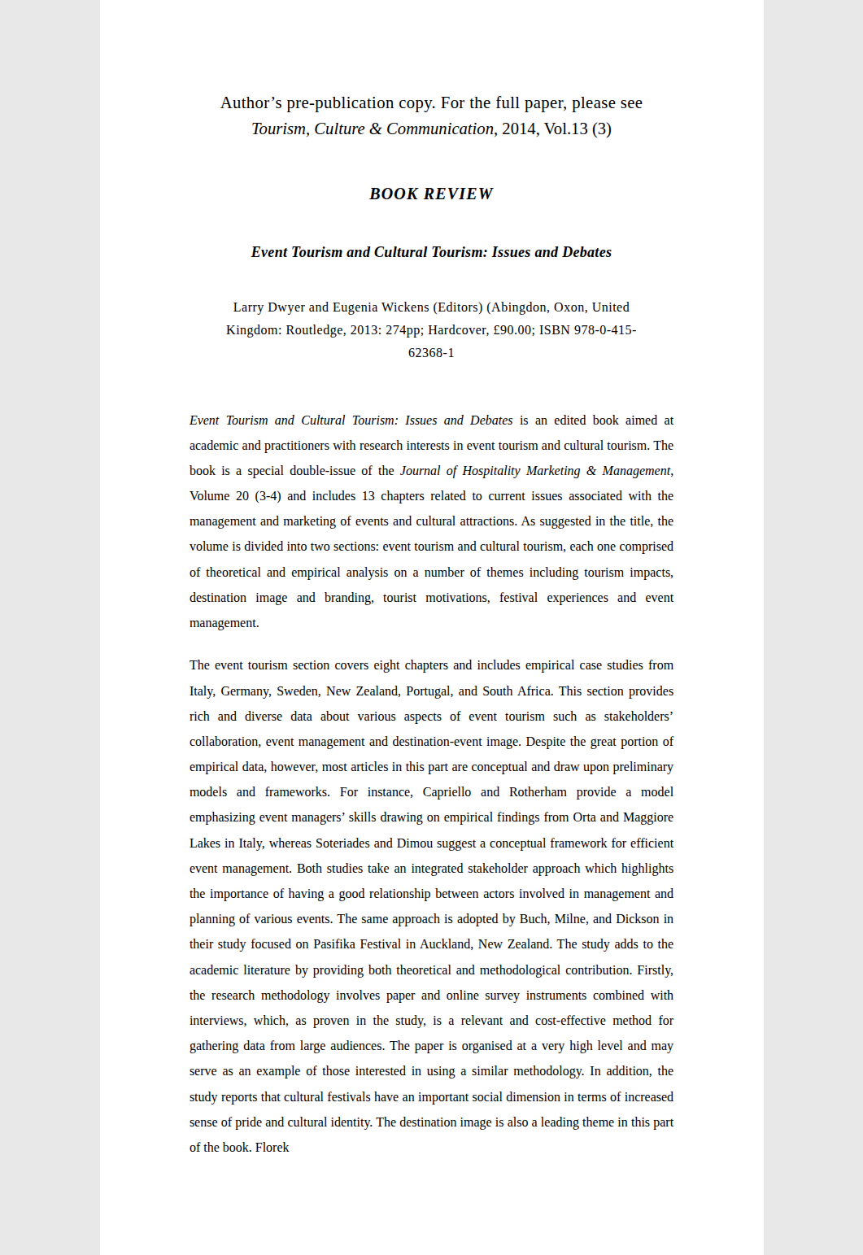Author’s pre-publication copy. For the full paper, please see
Tourism, Culture & Communication, 2014, Vol.13 (3)
BOOK REVIEW
Event Tourism and Cultural Tourism: Issues and Debates
Larry Dwyer and Eugenia Wickens (Editors) (Abingdon, Oxon, United
Kingdom: Routledge, 2013: 274pp; Hardcover, £90.00; ISBN 978-0-415-
62368-1
Event Tourism and Cultural Tourism: Issues and Debates is an edited book aimed at academic and practitioners with research interests in event tourism and cultural tourism. The book is a special double-issue of the Journal of Hospitality Marketing & Management, Volume 20 (3-4) and includes 13 chapters related to current issues associated with the management and marketing of events and cultural attractions. As suggested in the title, the volume is divided into two sections: event tourism and cultural tourism, each one comprised of theoretical and empirical analysis on a number of themes including tourism impacts, destination image and branding, tourist motivations, festival experiences and event management.
The event tourism section covers eight chapters and includes empirical case studies from Italy, Germany, Sweden, New Zealand, Portugal, and South Africa. This section provides rich and diverse data about various aspects of event tourism such as stakeholders’ collaboration, event management and destination-event image. Despite the great portion of empirical data, however, most articles in this part are conceptual and draw upon preliminary models and frameworks. For instance, Capriello and Rotherham provide a model emphasizing event managers’ skills drawing on empirical findings from Orta and Maggiore Lakes in Italy, whereas Soteriades and Dimou suggest a conceptual framework for efficient event management. Both studies take an integrated stakeholder approach which highlights the importance of having a good relationship between actors involved in management and planning of various events. The same approach is adopted by Buch, Milne, and Dickson in their study focused on Pasifika Festival in Auckland, New Zealand. The study adds to the academic literature by providing both theoretical and methodological contribution. Firstly, the research methodology involves paper and online survey instruments combined with interviews, which, as proven in the study, is a relevant and cost-effective method for gathering data from large audiences. The paper is organised at a very high level and may serve as an example of those interested in using a similar methodology. In addition, the study reports that cultural festivals have an important social dimension in terms of increased sense of pride and cultural identity. The destination image is also a leading theme in this part of the book. Florek